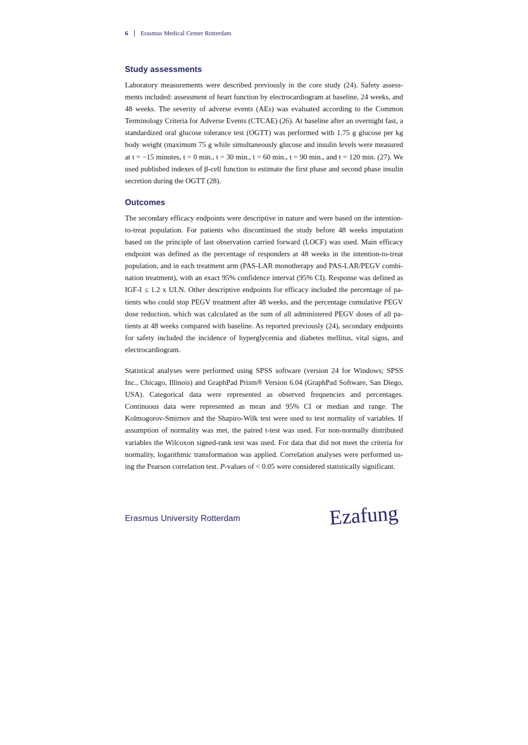6 Erasmus Medical Center Rotterdam
Study assessments
Laboratory measurements were described previously in the core study (24). Safety assessments included: assessment of heart function by electrocardiogram at baseline, 24 weeks, and 48 weeks. The severity of adverse events (AEs) was evaluated according to the Common Terminology Criteria for Adverse Events (CTCAE) (26). At baseline after an overnight fast, a standardized oral glucose tolerance test (OGTT) was performed with 1.75 g glucose per kg body weight (maximum 75 g while simultaneously glucose and insulin levels were measured at t = −15 minutes, t = 0 min., t = 30 min., t = 60 min., t = 90 min., and t = 120 min. (27). We used published indexes of β-cell function to estimate the first phase and second phase insulin secretion during the OGTT (28).
Outcomes
The secondary efficacy endpoints were descriptive in nature and were based on the intention-to-treat population. For patients who discontinued the study before 48 weeks imputation based on the principle of last observation carried forward (LOCF) was used. Main efficacy endpoint was defined as the percentage of responders at 48 weeks in the intention-to-treat population, and in each treatment arm (PAS-LAR monotherapy and PAS-LAR/PEGV combination treatment), with an exact 95% confidence interval (95% CI). Response was defined as IGF-I ≤ 1.2 x ULN. Other descriptive endpoints for efficacy included the percentage of patients who could stop PEGV treatment after 48 weeks, and the percentage cumulative PEGV dose reduction, which was calculated as the sum of all administered PEGV doses of all patients at 48 weeks compared with baseline. As reported previously (24), secondary endpoints for safety included the incidence of hyperglycemia and diabetes mellitus, vital signs, and electrocardiogram.
Statistical analyses were performed using SPSS software (version 24 for Windows; SPSS Inc., Chicago, Illinois) and GraphPad Prism® Version 6.04 (GraphPad Software, San Diego, USA). Categorical data were represented as observed frequencies and percentages. Continuous data were represented as mean and 95% CI or median and range. The Kolmogorov-Smirnov and the Shapiro-Wilk test were used to test normality of variables. If assumption of normality was met, the paired t-test was used. For non-normally distributed variables the Wilcoxon signed-rank test was used. For data that did not meet the criteria for normality, logarithmic transformation was applied. Correlation analyses were performed using the Pearson correlation test. P-values of < 0.05 were considered statistically significant.
Erasmus University Rotterdam
Ezafung